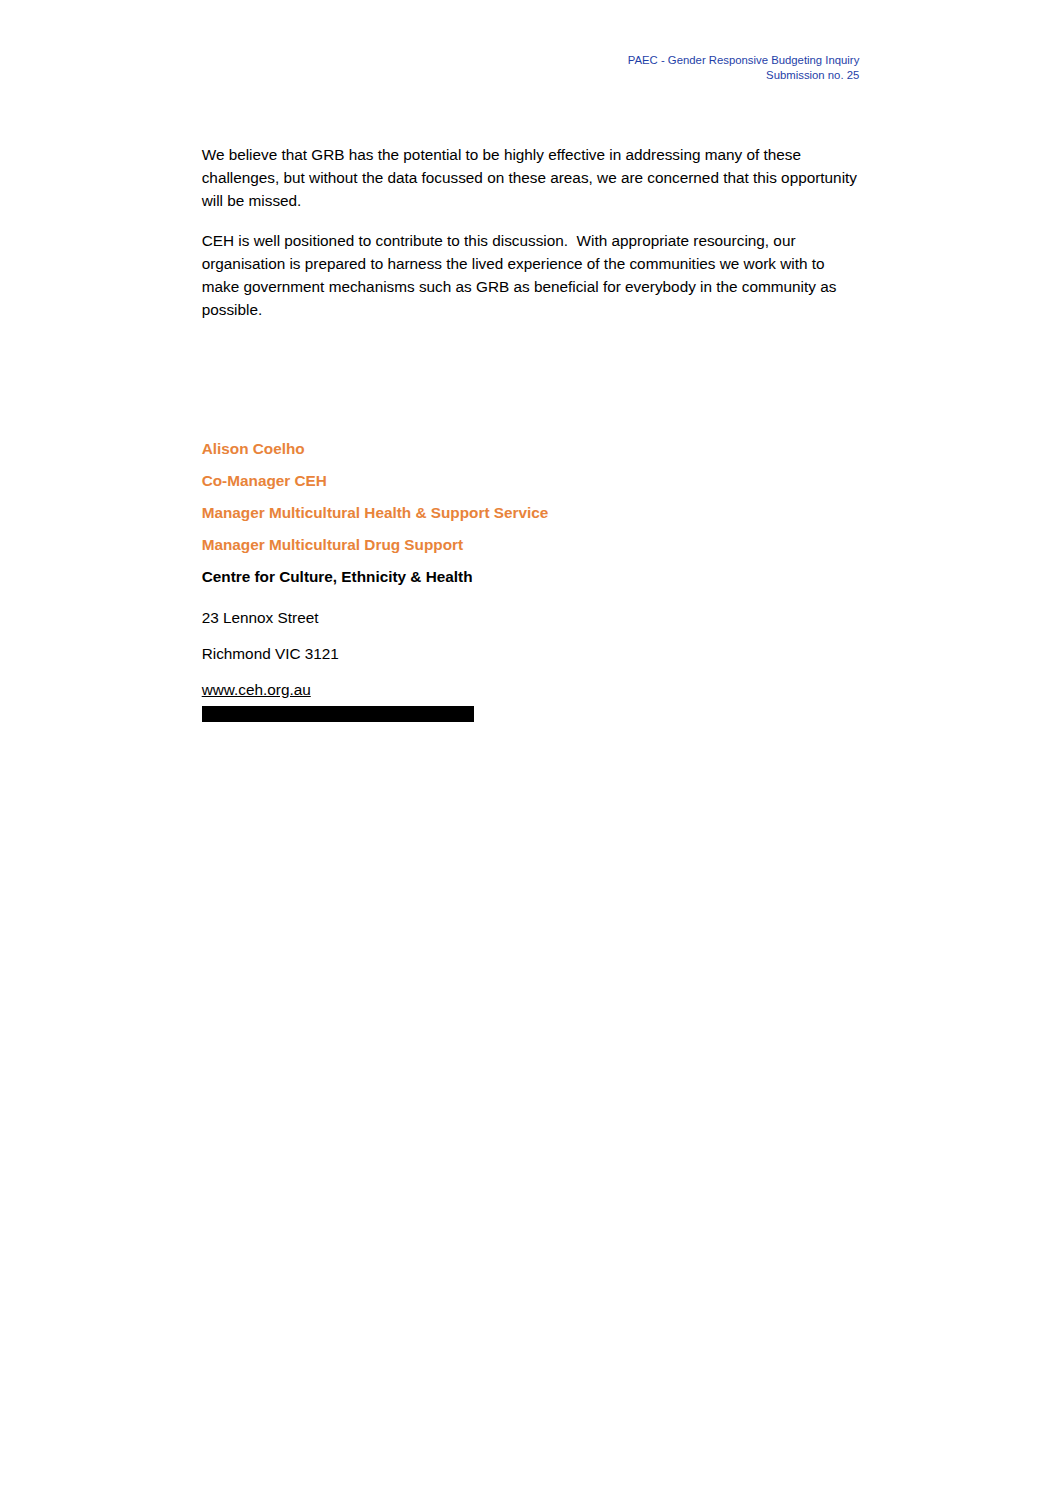PAEC - Gender Responsive Budgeting Inquiry
Submission no. 25
We believe that GRB has the potential to be highly effective in addressing many of these challenges, but without the data focussed on these areas, we are concerned that this opportunity will be missed.
CEH is well positioned to contribute to this discussion. With appropriate resourcing, our organisation is prepared to harness the lived experience of the communities we work with to make government mechanisms such as GRB as beneficial for everybody in the community as possible.
Alison Coelho
Co-Manager CEH
Manager Multicultural Health & Support Service
Manager Multicultural Drug Support
Centre for Culture, Ethnicity & Health
23 Lennox Street
Richmond VIC 3121
www.ceh.org.au